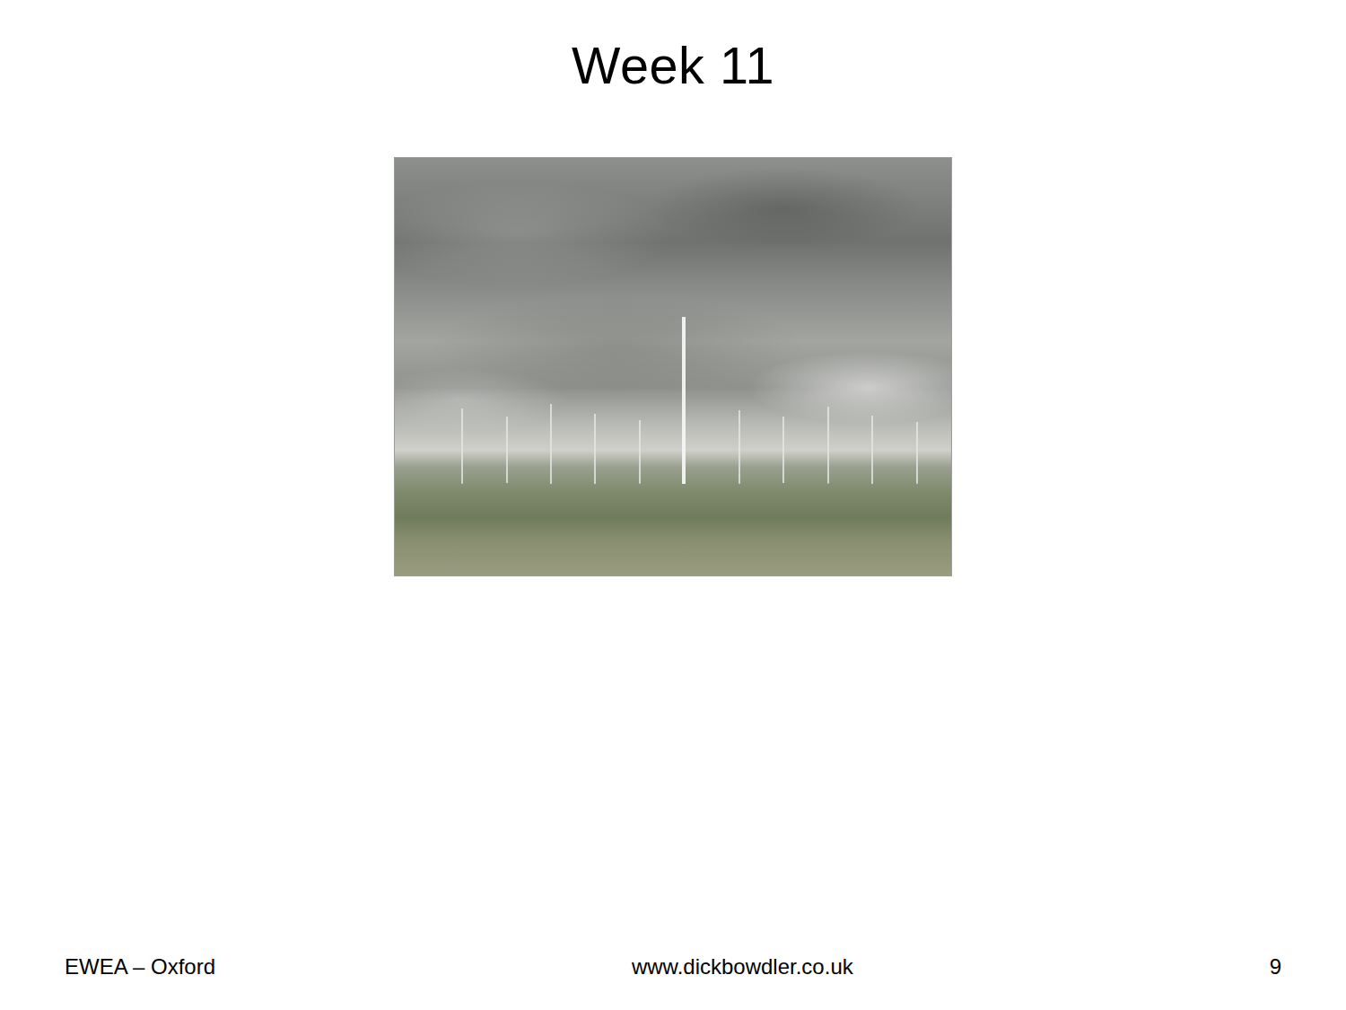Week 11
EWEA – Oxford www.dickbowdler.co.uk 9